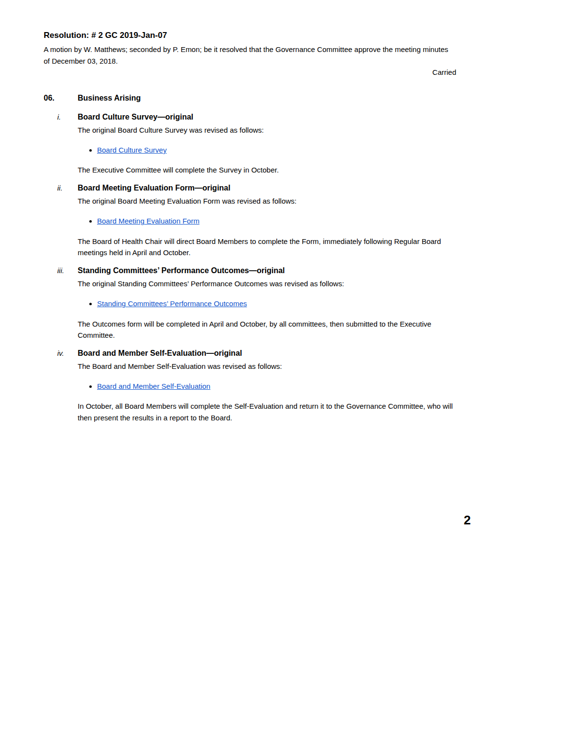Resolution: # 2 GC 2019-Jan-07
A motion by W. Matthews; seconded by P. Emon; be it resolved that the Governance Committee approve the meeting minutes of December 03, 2018.
Carried
06.
Business Arising
i.
Board Culture Survey—original
The original Board Culture Survey was revised as follows:
Board Culture Survey
The Executive Committee will complete the Survey in October.
ii.
Board Meeting Evaluation Form—original
The original Board Meeting Evaluation Form was revised as follows:
Board Meeting Evaluation Form
The Board of Health Chair will direct Board Members to complete the Form, immediately following Regular Board meetings held in April and October.
iii.
Standing Committees’ Performance Outcomes—original
The original Standing Committees’ Performance Outcomes was revised as follows:
Standing Committees’ Performance Outcomes
The Outcomes form will be completed in April and October, by all committees, then submitted to the Executive Committee.
iv.
Board and Member Self-Evaluation—original
The Board and Member Self-Evaluation was revised as follows:
Board and Member Self-Evaluation
In October, all Board Members will complete the Self-Evaluation and return it to the Governance Committee, who will then present the results in a report to the Board.
2